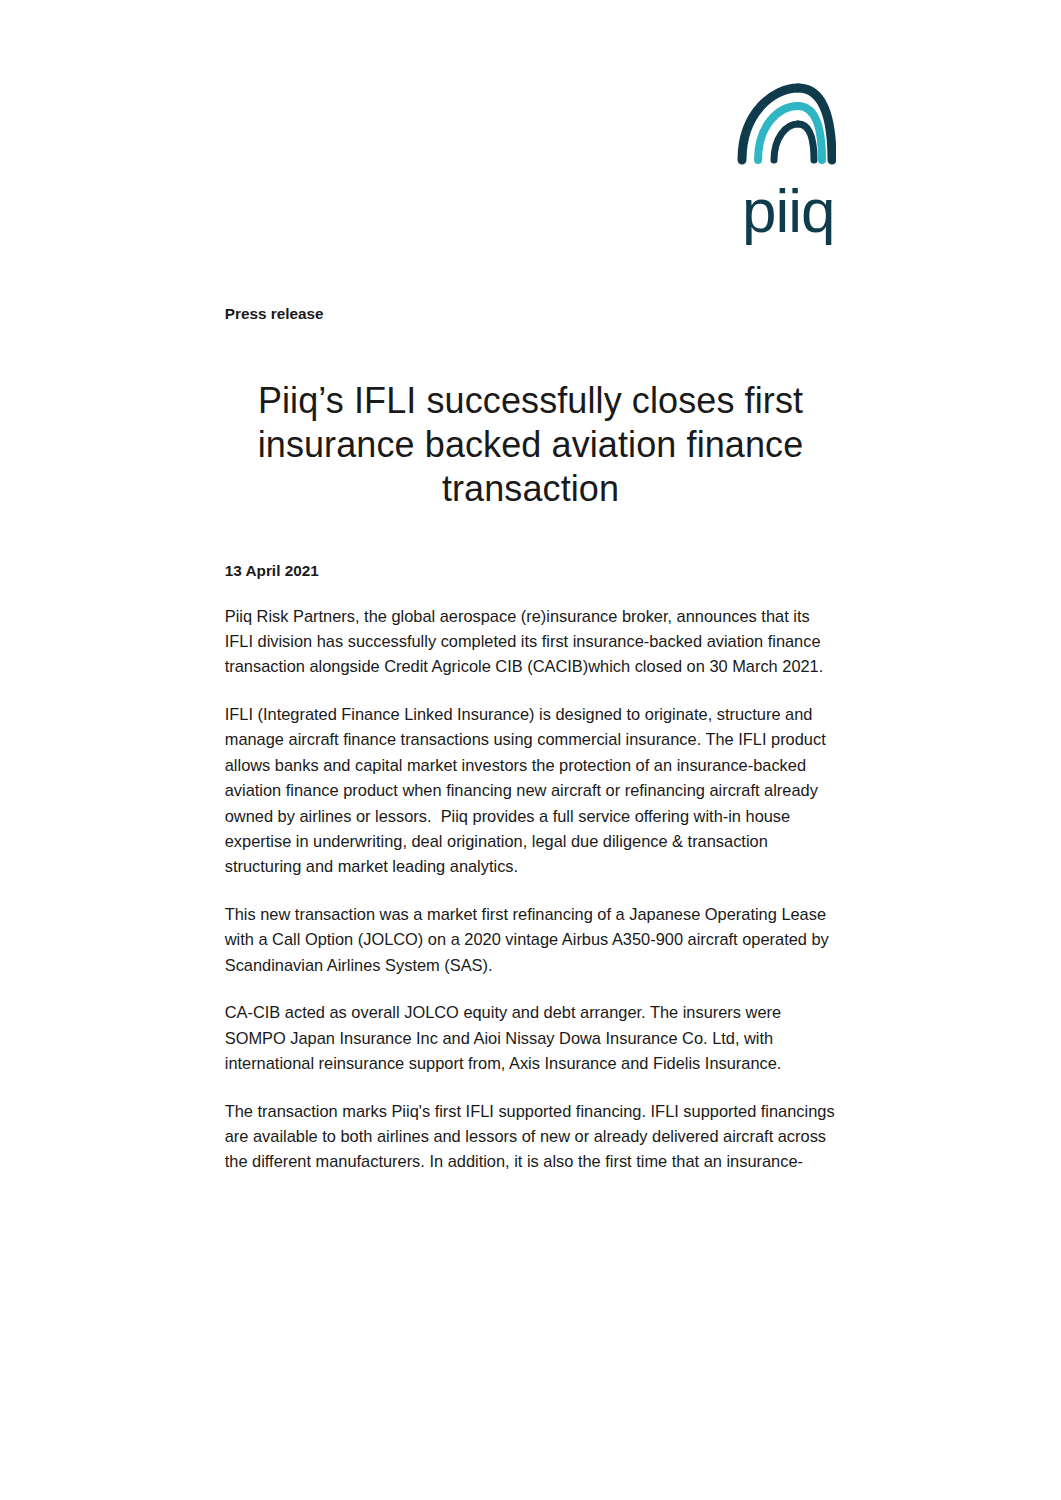piiq
Press release
Piiq’s IFLI successfully closes first insurance backed aviation finance transaction
13 April 2021
Piiq Risk Partners, the global aerospace (re)insurance broker, announces that its IFLI division has successfully completed its first insurance-backed aviation finance transaction alongside Credit Agricole CIB (CACIB)which closed on 30 March 2021.
IFLI (Integrated Finance Linked Insurance) is designed to originate, structure and manage aircraft finance transactions using commercial insurance. The IFLI product allows banks and capital market investors the protection of an insurance-backed aviation finance product when financing new aircraft or refinancing aircraft already owned by airlines or lessors. Piiq provides a full service offering with-in house expertise in underwriting, deal origination, legal due diligence & transaction structuring and market leading analytics.
This new transaction was a market first refinancing of a Japanese Operating Lease with a Call Option (JOLCO) on a 2020 vintage Airbus A350-900 aircraft operated by Scandinavian Airlines System (SAS).
CA-CIB acted as overall JOLCO equity and debt arranger. The insurers were SOMPO Japan Insurance Inc and Aioi Nissay Dowa Insurance Co. Ltd, with international reinsurance support from, Axis Insurance and Fidelis Insurance.
The transaction marks Piiq's first IFLI supported financing. IFLI supported financings are available to both airlines and lessors of new or already delivered aircraft across the different manufacturers. In addition, it is also the first time that an insurance-